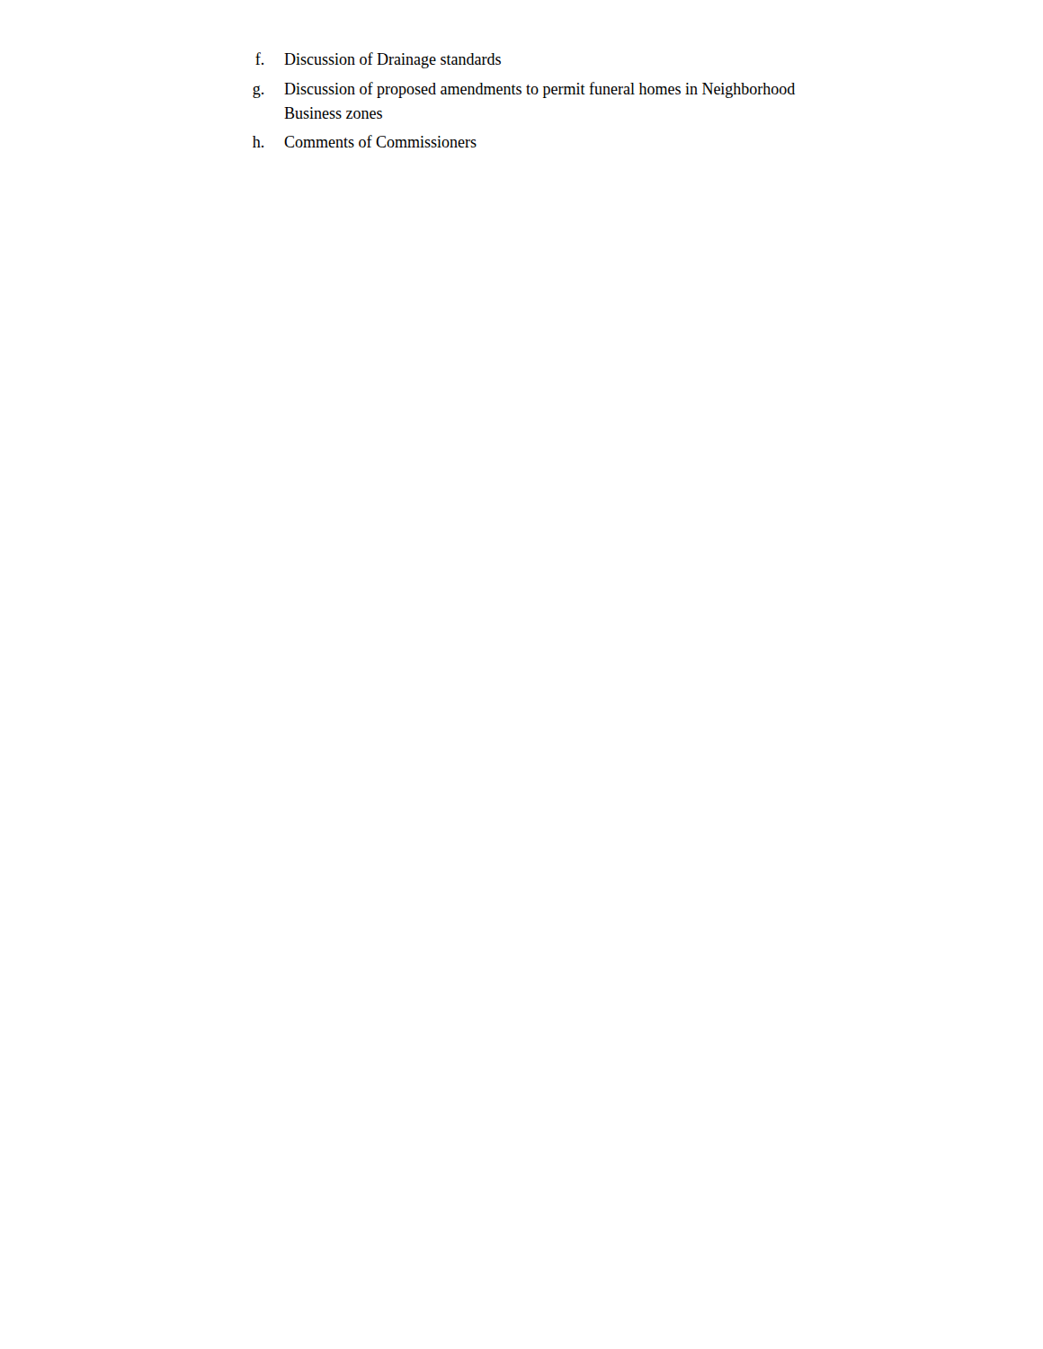Discussion of Drainage standards
Discussion of proposed amendments to permit funeral homes in Neighborhood Business zones
Comments of Commissioners